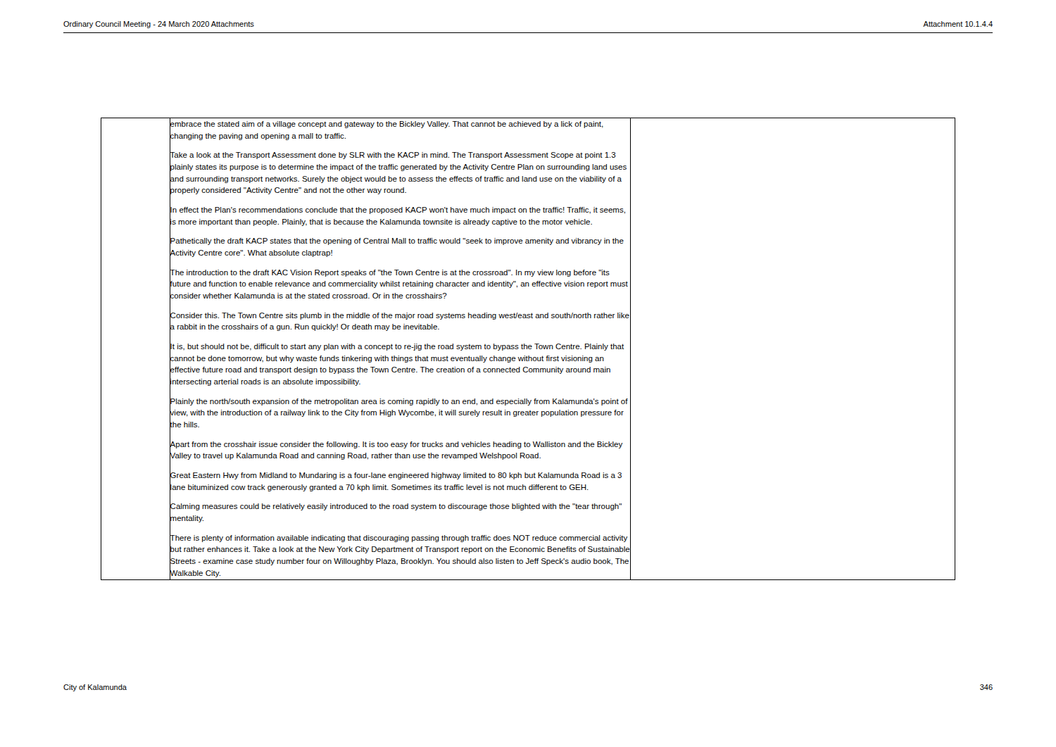Ordinary Council Meeting - 24 March 2020 Attachments
Attachment 10.1.4.4
| | embrace the stated aim of a village concept and gateway to the Bickley Valley. That cannot be achieved by a lick of paint, changing the paving and opening a mall to traffic. Take a look at the Transport Assessment done by SLR with the KACP in mind. The Transport Assessment Scope at point 1.3 plainly states its purpose is to determine the impact of the traffic generated by the Activity Centre Plan on surrounding land uses and surrounding transport networks. Surely the object would be to assess the effects of traffic and land use on the viability of a properly considered "Activity Centre" and not the other way round. In effect the Plan's recommendations conclude that the proposed KACP won't have much impact on the traffic! Traffic, it seems, is more important than people. Plainly, that is because the Kalamunda townsite is already captive to the motor vehicle. Pathetically the draft KACP states that the opening of Central Mall to traffic would "seek to improve amenity and vibrancy in the Activity Centre core". What absolute claptrap! The introduction to the draft KAC Vision Report speaks of "the Town Centre is at the crossroad". In my view long before "its future and function to enable relevance and commerciality whilst retaining character and identity", an effective vision report must consider whether Kalamunda is at the stated crossroad. Or in the crosshairs? Consider this. The Town Centre sits plumb in the middle of the major road systems heading west/east and south/north rather like a rabbit in the crosshairs of a gun. Run quickly! Or death may be inevitable. It is, but should not be, difficult to start any plan with a concept to re-jig the road system to bypass the Town Centre. Plainly that cannot be done tomorrow, but why waste funds tinkering with things that must eventually change without first visioning an effective future road and transport design to bypass the Town Centre. The creation of a connected Community around main intersecting arterial roads is an absolute impossibility. Plainly the north/south expansion of the metropolitan area is coming rapidly to an end, and especially from Kalamunda's point of view, with the introduction of a railway link to the City from High Wycombe, it will surely result in greater population pressure for the hills. Apart from the crosshair issue consider the following. It is too easy for trucks and vehicles heading to Walliston and the Bickley Valley to travel up Kalamunda Road and canning Road, rather than use the revamped Welshpool Road. Great Eastern Hwy from Midland to Mundaring is a four-lane engineered highway limited to 80 kph but Kalamunda Road is a 3 lane bituminized cow track generously granted a 70 kph limit. Sometimes its traffic level is not much different to GEH. Calming measures could be relatively easily introduced to the road system to discourage those blighted with the "tear through" mentality. There is plenty of information available indicating that discouraging passing through traffic does NOT reduce commercial activity but rather enhances it. Take a look at the New York City Department of Transport report on the Economic Benefits of Sustainable Streets - examine case study number four on Willoughby Plaza, Brooklyn. You should also listen to Jeff Speck's audio book, The Walkable City. | |
City of Kalamunda
346